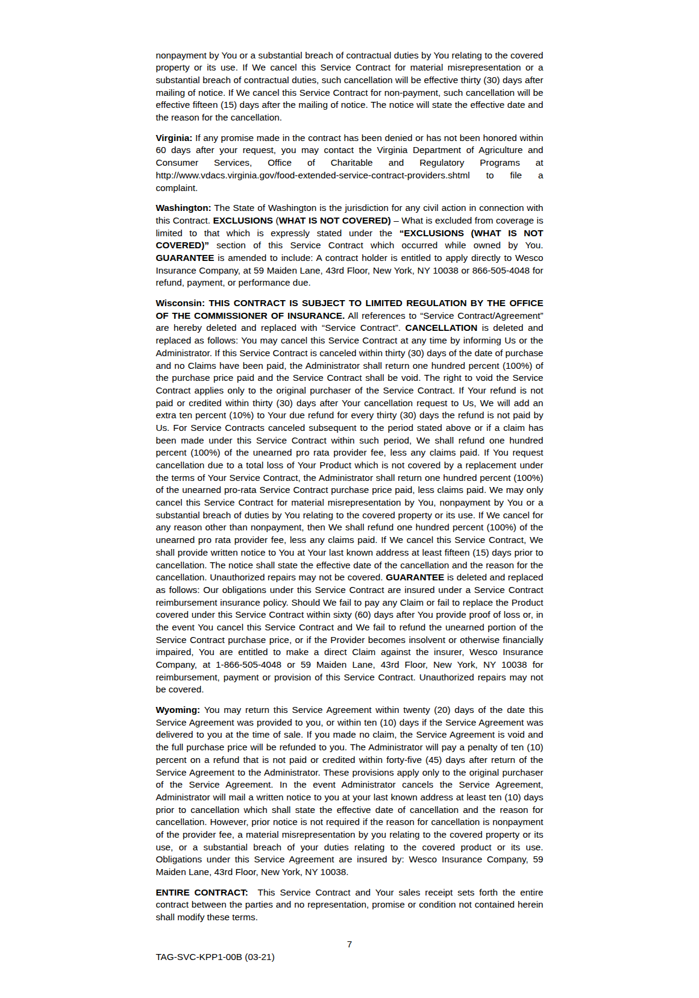nonpayment by You or a substantial breach of contractual duties by You relating to the covered property or its use. If We cancel this Service Contract for material misrepresentation or a substantial breach of contractual duties, such cancellation will be effective thirty (30) days after mailing of notice. If We cancel this Service Contract for non-payment, such cancellation will be effective fifteen (15) days after the mailing of notice. The notice will state the effective date and the reason for the cancellation.
Virginia: If any promise made in the contract has been denied or has not been honored within 60 days after your request, you may contact the Virginia Department of Agriculture and Consumer Services, Office of Charitable and Regulatory Programs at http://www.vdacs.virginia.gov/food-extended-service-contract-providers.shtml to file a complaint.
Washington: The State of Washington is the jurisdiction for any civil action in connection with this Contract. EXCLUSIONS (WHAT IS NOT COVERED) – What is excluded from coverage is limited to that which is expressly stated under the “EXCLUSIONS (WHAT IS NOT COVERED)” section of this Service Contract which occurred while owned by You. GUARANTEE is amended to include: A contract holder is entitled to apply directly to Wesco Insurance Company, at 59 Maiden Lane, 43rd Floor, New York, NY 10038 or 866-505-4048 for refund, payment, or performance due.
Wisconsin: THIS CONTRACT IS SUBJECT TO LIMITED REGULATION BY THE OFFICE OF THE COMMISSIONER OF INSURANCE. All references to “Service Contract/Agreement” are hereby deleted and replaced with “Service Contract”. CANCELLATION is deleted and replaced as follows: You may cancel this Service Contract at any time by informing Us or the Administrator. If this Service Contract is canceled within thirty (30) days of the date of purchase and no Claims have been paid, the Administrator shall return one hundred percent (100%) of the purchase price paid and the Service Contract shall be void. The right to void the Service Contract applies only to the original purchaser of the Service Contract. If Your refund is not paid or credited within thirty (30) days after Your cancellation request to Us, We will add an extra ten percent (10%) to Your due refund for every thirty (30) days the refund is not paid by Us. For Service Contracts canceled subsequent to the period stated above or if a claim has been made under this Service Contract within such period, We shall refund one hundred percent (100%) of the unearned pro rata provider fee, less any claims paid. If You request cancellation due to a total loss of Your Product which is not covered by a replacement under the terms of Your Service Contract, the Administrator shall return one hundred percent (100%) of the unearned pro-rata Service Contract purchase price paid, less claims paid. We may only cancel this Service Contract for material misrepresentation by You, nonpayment by You or a substantial breach of duties by You relating to the covered property or its use. If We cancel for any reason other than nonpayment, then We shall refund one hundred percent (100%) of the unearned pro rata provider fee, less any claims paid. If We cancel this Service Contract, We shall provide written notice to You at Your last known address at least fifteen (15) days prior to cancellation. The notice shall state the effective date of the cancellation and the reason for the cancellation. Unauthorized repairs may not be covered. GUARANTEE is deleted and replaced as follows: Our obligations under this Service Contract are insured under a Service Contract reimbursement insurance policy. Should We fail to pay any Claim or fail to replace the Product covered under this Service Contract within sixty (60) days after You provide proof of loss or, in the event You cancel this Service Contract and We fail to refund the unearned portion of the Service Contract purchase price, or if the Provider becomes insolvent or otherwise financially impaired, You are entitled to make a direct Claim against the insurer, Wesco Insurance Company, at 1-866-505-4048 or 59 Maiden Lane, 43rd Floor, New York, NY 10038 for reimbursement, payment or provision of this Service Contract. Unauthorized repairs may not be covered.
Wyoming: You may return this Service Agreement within twenty (20) days of the date this Service Agreement was provided to you, or within ten (10) days if the Service Agreement was delivered to you at the time of sale. If you made no claim, the Service Agreement is void and the full purchase price will be refunded to you. The Administrator will pay a penalty of ten (10) percent on a refund that is not paid or credited within forty-five (45) days after return of the Service Agreement to the Administrator. These provisions apply only to the original purchaser of the Service Agreement. In the event Administrator cancels the Service Agreement, Administrator will mail a written notice to you at your last known address at least ten (10) days prior to cancellation which shall state the effective date of cancellation and the reason for cancellation. However, prior notice is not required if the reason for cancellation is nonpayment of the provider fee, a material misrepresentation by you relating to the covered property or its use, or a substantial breach of your duties relating to the covered product or its use. Obligations under this Service Agreement are insured by: Wesco Insurance Company, 59 Maiden Lane, 43rd Floor, New York, NY 10038.
ENTIRE CONTRACT: This Service Contract and Your sales receipt sets forth the entire contract between the parties and no representation, promise or condition not contained herein shall modify these terms.
7
TAG-SVC-KPP1-00B (03-21)